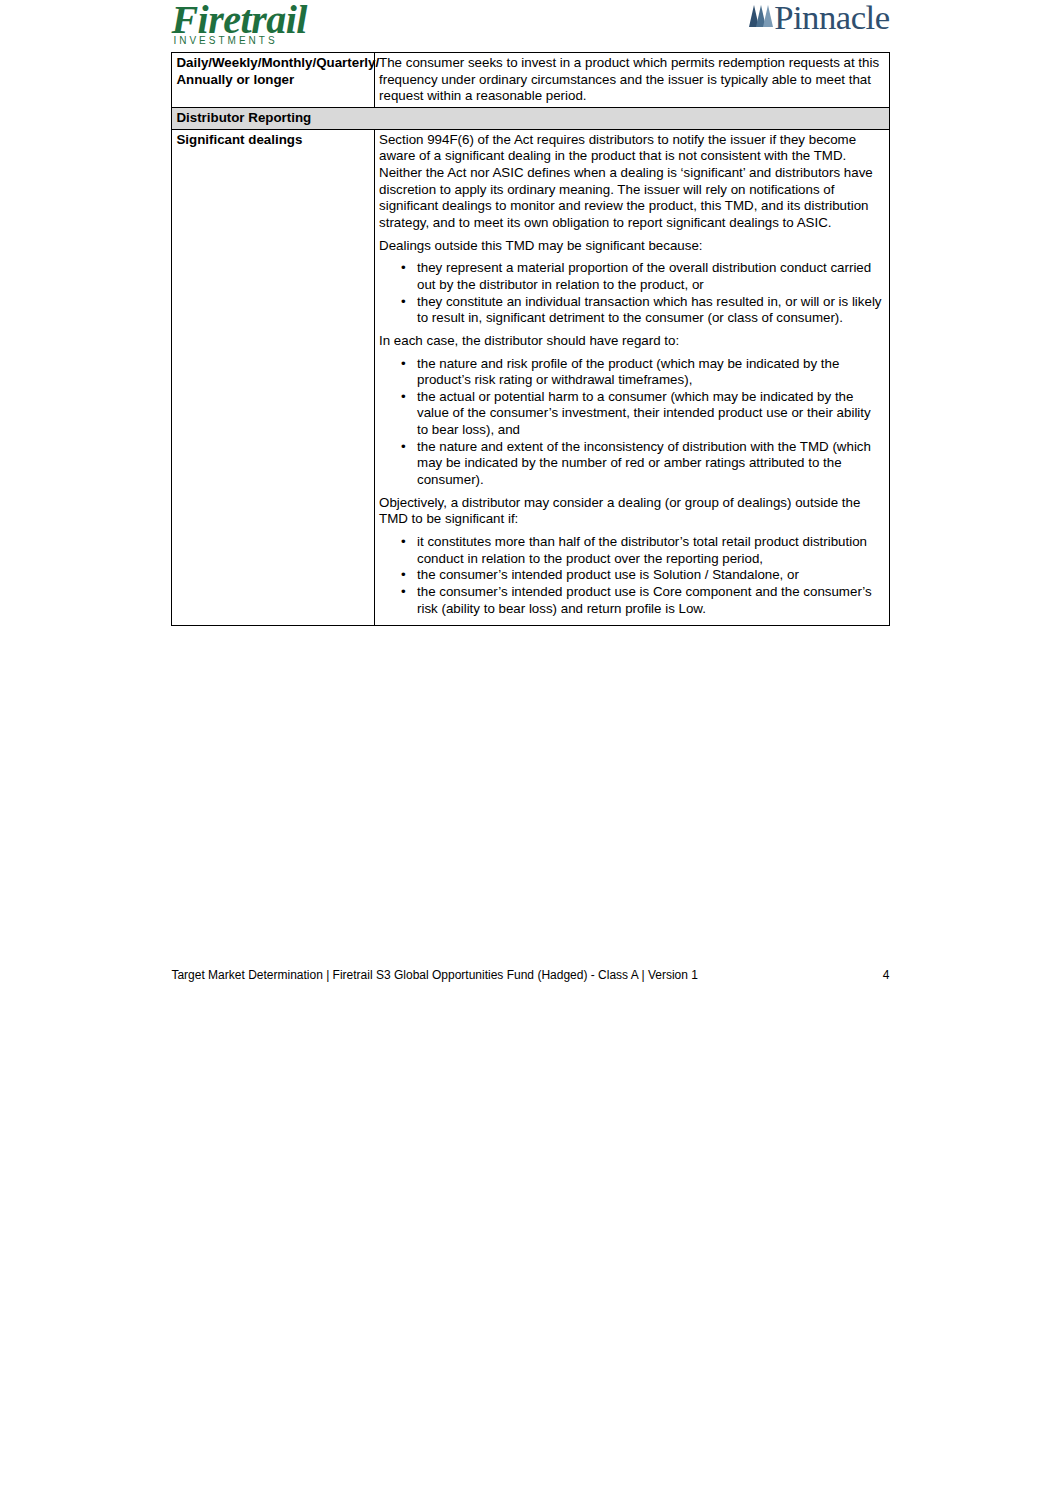Fire trail
INVESTMENTS
Pinnacle
| Daily/Weekly/Monthly/Quarterly/ Annually or longer | The consumer seeks to invest in a product which permits redemption requests at this frequency under ordinary circumstances and the issuer is typically able to meet that request within a reasonable period. |
| Distributor Reporting |
| Significant dealings | Section 994F(6) of the Act requires distributors to notify the issuer if they become aware of a significant dealing in the product that is not consistent with the TMD. Neither the Act nor ASIC defines when a dealing is ‘significant’ and distributors have discretion to apply its ordinary meaning. The issuer will rely on notifications of significant dealings to monitor and review the product, this TMD, and its distribution strategy, and to meet its own obligation to report significant dealings to ASIC. Dealings outside this TMD may be significant because: they represent a material proportion of the overall distribution conduct carried out by the distributor in relation to the product, or they constitute an individual transaction which has resulted in, or will or is likely to result in, significant detriment to the consumer (or class of consumer). In each case, the distributor should have regard to: the nature and risk profile of the product (which may be indicated by the product’s risk rating or withdrawal timeframes), the actual or potential harm to a consumer (which may be indicated by the value of the consumer’s investment, their intended product use or their ability to bear loss), and the nature and extent of the inconsistency of distribution with the TMD (which may be indicated by the number of red or amber ratings attributed to the consumer). Objectively, a distributor may consider a dealing (or group of dealings) outside the TMD to be significant if: it constitutes more than half of the distributor’s total retail product distribution conduct in relation to the product over the reporting period, the consumer’s intended product use is Solution / Standalone, or the consumer’s intended product use is Core component and the consumer’s risk (ability to bear loss) and return profile is Low. |
Target Market Determination | Firetrail S3 Global Opportunities Fund (Hadged) - Class A | Version 1
4